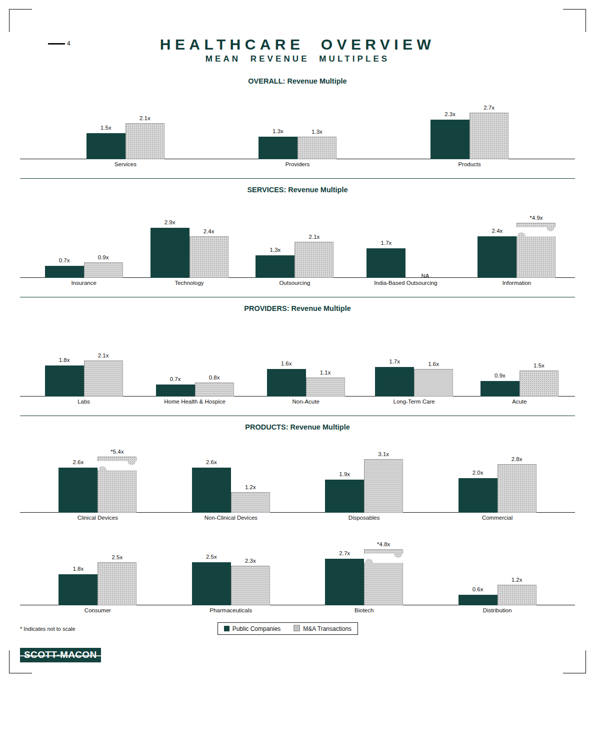4
HEALTHCARE OVERVIEW
MEAN REVENUE MULTIPLES
OVERALL: Revenue Multiple
1.5x
2.1x
Services
1.3x
1.3x
Providers
2.3x
2.7x
Products
SERVICES: Revenue Multiple
0.7x
0.9x
Insurance
2.9x
2.4x
Technology
1.3x
2.1x
Outsourcing
1.7x
NA
India-Based Outsourcing
2.4x
*4.9x
Information
PROVIDERS: Revenue Multiple
1.8x
2.1x
Labs
0.7x
0.8x
Home Health & Hospice
1.6x
1.1x
Non-Acute
1.7x
1.6x
Long-Term Care
0.9x
1.5x
Acute
PRODUCTS: Revenue Multiple
2.6x
*5.4x
Clinical Devices
2.6x
1.2x
Non-Clinical Devices
1.9x
3.1x
Disposables
2.0x
2.8x
Commercial
1.8x
2.5x
Consumer
2.5x
2.3x
Pharmaceuticals
2.7x
*4.8x
Biotech
0.6x
1.2x
Distribution
* Indicates not to scale
Public Companies M&A Transactions
SCOTT-MACON